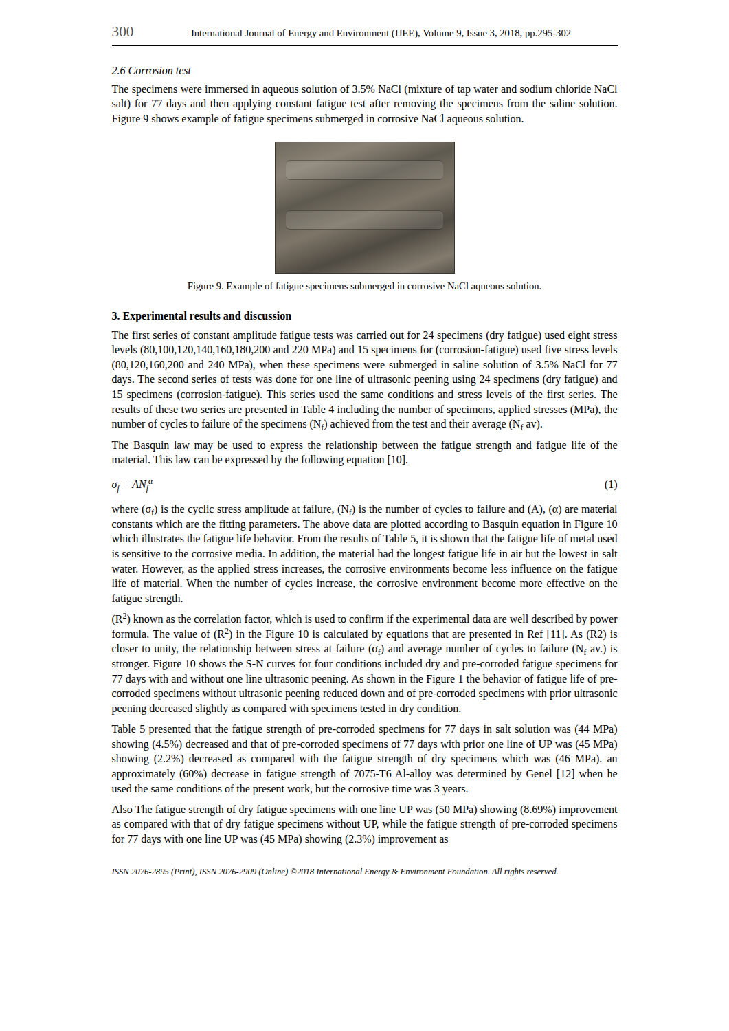300 International Journal of Energy and Environment (IJEE), Volume 9, Issue 3, 2018, pp.295-302
2.6 Corrosion test
The specimens were immersed in aqueous solution of 3.5% NaCl (mixture of tap water and sodium chloride NaCl salt) for 77 days and then applying constant fatigue test after removing the specimens from the saline solution. Figure 9 shows example of fatigue specimens submerged in corrosive NaCl aqueous solution.
Figure 9. Example of fatigue specimens submerged in corrosive NaCl aqueous solution.
3. Experimental results and discussion
The first series of constant amplitude fatigue tests was carried out for 24 specimens (dry fatigue) used eight stress levels (80,100,120,140,160,180,200 and 220 MPa) and 15 specimens for (corrosion-fatigue) used five stress levels (80,120,160,200 and 240 MPa), when these specimens were submerged in saline solution of 3.5% NaCl for 77 days. The second series of tests was done for one line of ultrasonic peening using 24 specimens (dry fatigue) and 15 specimens (corrosion-fatigue). This series used the same conditions and stress levels of the first series. The results of these two series are presented in Table 4 including the number of specimens, applied stresses (MPa), the number of cycles to failure of the specimens (Nf) achieved from the test and their average (Nf av).
The Basquin law may be used to express the relationship between the fatigue strength and fatigue life of the material. This law can be expressed by the following equation [10].
σf = ANfα (1)
where (σf) is the cyclic stress amplitude at failure, (Nf) is the number of cycles to failure and (A), (α) are material constants which are the fitting parameters. The above data are plotted according to Basquin equation in Figure 10 which illustrates the fatigue life behavior. From the results of Table 5, it is shown that the fatigue life of metal used is sensitive to the corrosive media. In addition, the material had the longest fatigue life in air but the lowest in salt water. However, as the applied stress increases, the corrosive environments become less influence on the fatigue life of material. When the number of cycles increase, the corrosive environment become more effective on the fatigue strength.
(R2) known as the correlation factor, which is used to confirm if the experimental data are well described by power formula. The value of (R2) in the Figure 10 is calculated by equations that are presented in Ref [11]. As (R2) is closer to unity, the relationship between stress at failure (σf) and average number of cycles to failure (Nf av.) is stronger. Figure 10 shows the S-N curves for four conditions included dry and pre-corroded fatigue specimens for 77 days with and without one line ultrasonic peening. As shown in the Figure 1 the behavior of fatigue life of pre-corroded specimens without ultrasonic peening reduced down and of pre-corroded specimens with prior ultrasonic peening decreased slightly as compared with specimens tested in dry condition.
Table 5 presented that the fatigue strength of pre-corroded specimens for 77 days in salt solution was (44 MPa) showing (4.5%) decreased and that of pre-corroded specimens of 77 days with prior one line of UP was (45 MPa) showing (2.2%) decreased as compared with the fatigue strength of dry specimens which was (46 MPa). an approximately (60%) decrease in fatigue strength of 7075-T6 Al-alloy was determined by Genel [12] when he used the same conditions of the present work, but the corrosive time was 3 years.
Also The fatigue strength of dry fatigue specimens with one line UP was (50 MPa) showing (8.69%) improvement as compared with that of dry fatigue specimens without UP, while the fatigue strength of pre-corroded specimens for 77 days with one line UP was (45 MPa) showing (2.3%) improvement as
ISSN 2076-2895 (Print), ISSN 2076-2909 (Online) ©2018 International Energy & Environment Foundation. All rights reserved.